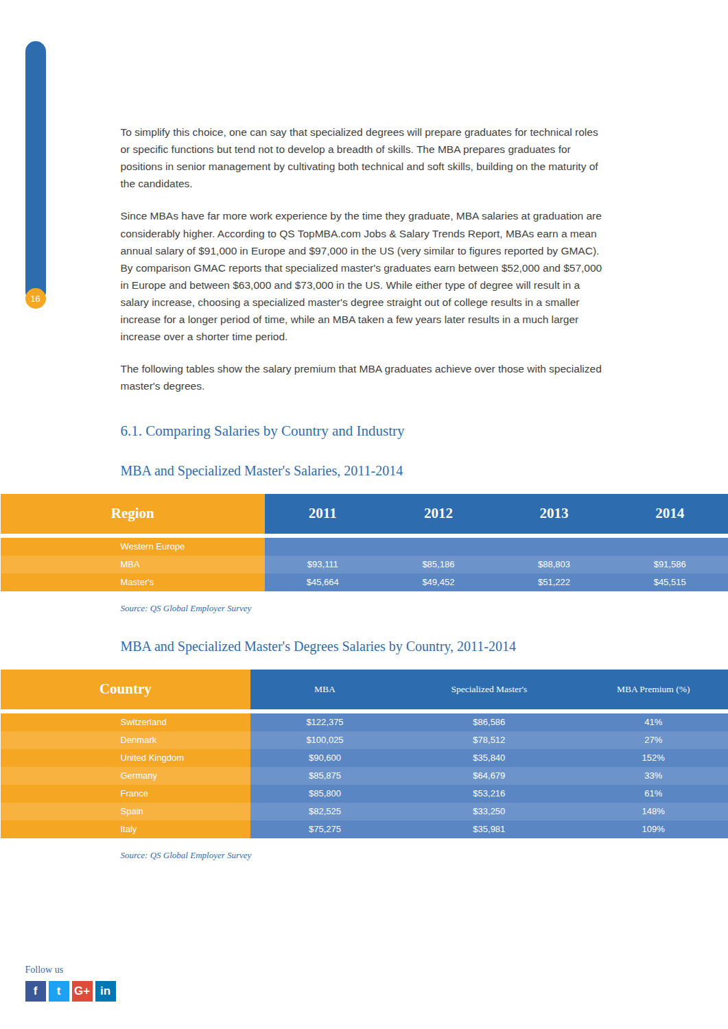16
To simplify this choice, one can say that specialized degrees will prepare graduates for technical roles or specific functions but tend not to develop a breadth of skills. The MBA prepares graduates for positions in senior management by cultivating both technical and soft skills, building on the maturity of the candidates.
Since MBAs have far more work experience by the time they graduate, MBA salaries at graduation are considerably higher. According to QS TopMBA.com Jobs & Salary Trends Report, MBAs earn a mean annual salary of $91,000 in Europe and $97,000 in the US (very similar to figures reported by GMAC). By comparison GMAC reports that specialized master's graduates earn between $52,000 and $57,000 in Europe and between $63,000 and $73,000 in the US. While either type of degree will result in a salary increase, choosing a specialized master's degree straight out of college results in a smaller increase for a longer period of time, while an MBA taken a few years later results in a much larger increase over a shorter time period.
The following tables show the salary premium that MBA graduates achieve over those with specialized master's degrees.
6.1. Comparing Salaries by Country and Industry
MBA and Specialized Master's Salaries, 2011-2014
| Region | 2011 | 2012 | 2013 | 2014 |
| --- | --- | --- | --- | --- |
| Western Europe | | | | |
| MBA | $93,111 | $85,186 | $88,803 | $91,586 |
| Master's | $45,664 | $49,452 | $51,222 | $45,515 |
Source: QS Global Employer Survey
MBA and Specialized Master's Degrees Salaries by Country, 2011-2014
| Country | MBA | Specialized Master's | MBA Premium (%) |
| --- | --- | --- | --- |
| Switzerland | $122,375 | $86,586 | 41% |
| Denmark | $100,025 | $78,512 | 27% |
| United Kingdom | $90,600 | $35,840 | 152% |
| Germany | $85,875 | $64,679 | 33% |
| France | $85,800 | $53,216 | 61% |
| Spain | $82,525 | $33,250 | 148% |
| Italy | $75,275 | $35,981 | 109% |
Source: QS Global Employer Survey
Follow us
f t G+ in